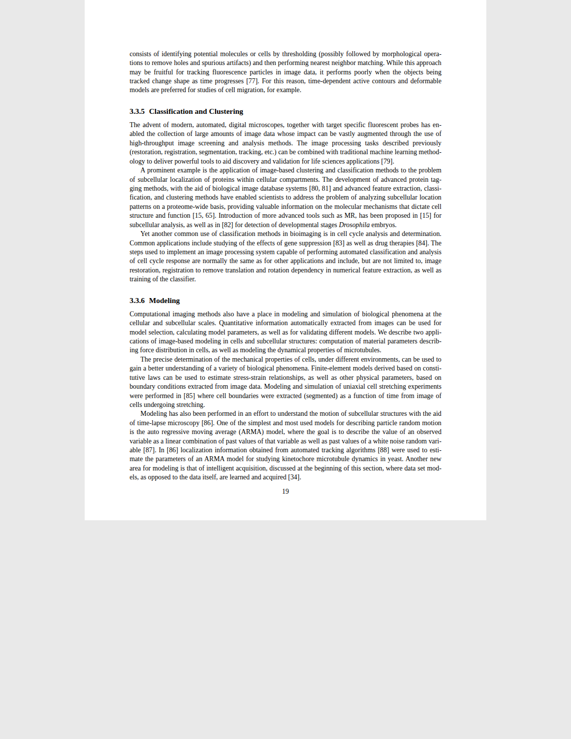consists of identifying potential molecules or cells by thresholding (possibly followed by morphological operations to remove holes and spurious artifacts) and then performing nearest neighbor matching. While this approach may be fruitful for tracking fluorescence particles in image data, it performs poorly when the objects being tracked change shape as time progresses [77]. For this reason, time-dependent active contours and deformable models are preferred for studies of cell migration, for example.
3.3.5 Classification and Clustering
The advent of modern, automated, digital microscopes, together with target specific fluorescent probes has enabled the collection of large amounts of image data whose impact can be vastly augmented through the use of high-throughput image screening and analysis methods. The image processing tasks described previously (restoration, registration, segmentation, tracking, etc.) can be combined with traditional machine learning methodology to deliver powerful tools to aid discovery and validation for life sciences applications [79].
A prominent example is the application of image-based clustering and classification methods to the problem of subcellular localization of proteins within cellular compartments. The development of advanced protein tagging methods, with the aid of biological image database systems [80, 81] and advanced feature extraction, classification, and clustering methods have enabled scientists to address the problem of analyzing subcellular location patterns on a proteome-wide basis, providing valuable information on the molecular mechanisms that dictate cell structure and function [15, 65]. Introduction of more advanced tools such as MR, has been proposed in [15] for subcellular analysis, as well as in [82] for detection of developmental stages Drosophila embryos.
Yet another common use of classification methods in bioimaging is in cell cycle analysis and determination. Common applications include studying of the effects of gene suppression [83] as well as drug therapies [84]. The steps used to implement an image processing system capable of performing automated classification and analysis of cell cycle response are normally the same as for other applications and include, but are not limited to, image restoration, registration to remove translation and rotation dependency in numerical feature extraction, as well as training of the classifier.
3.3.6 Modeling
Computational imaging methods also have a place in modeling and simulation of biological phenomena at the cellular and subcellular scales. Quantitative information automatically extracted from images can be used for model selection, calculating model parameters, as well as for validating different models. We describe two applications of image-based modeling in cells and subcellular structures: computation of material parameters describing force distribution in cells, as well as modeling the dynamical properties of microtubules.
The precise determination of the mechanical properties of cells, under different environments, can be used to gain a better understanding of a variety of biological phenomena. Finite-element models derived based on constitutive laws can be used to estimate stress-strain relationships, as well as other physical parameters, based on boundary conditions extracted from image data. Modeling and simulation of uniaxial cell stretching experiments were performed in [85] where cell boundaries were extracted (segmented) as a function of time from image of cells undergoing stretching.
Modeling has also been performed in an effort to understand the motion of subcellular structures with the aid of time-lapse microscopy [86]. One of the simplest and most used models for describing particle random motion is the auto regressive moving average (ARMA) model, where the goal is to describe the value of an observed variable as a linear combination of past values of that variable as well as past values of a white noise random variable [87]. In [86] localization information obtained from automated tracking algorithms [88] were used to estimate the parameters of an ARMA model for studying kinetochore microtubule dynamics in yeast. Another new area for modeling is that of intelligent acquisition, discussed at the beginning of this section, where data set models, as opposed to the data itself, are learned and acquired [34].
19